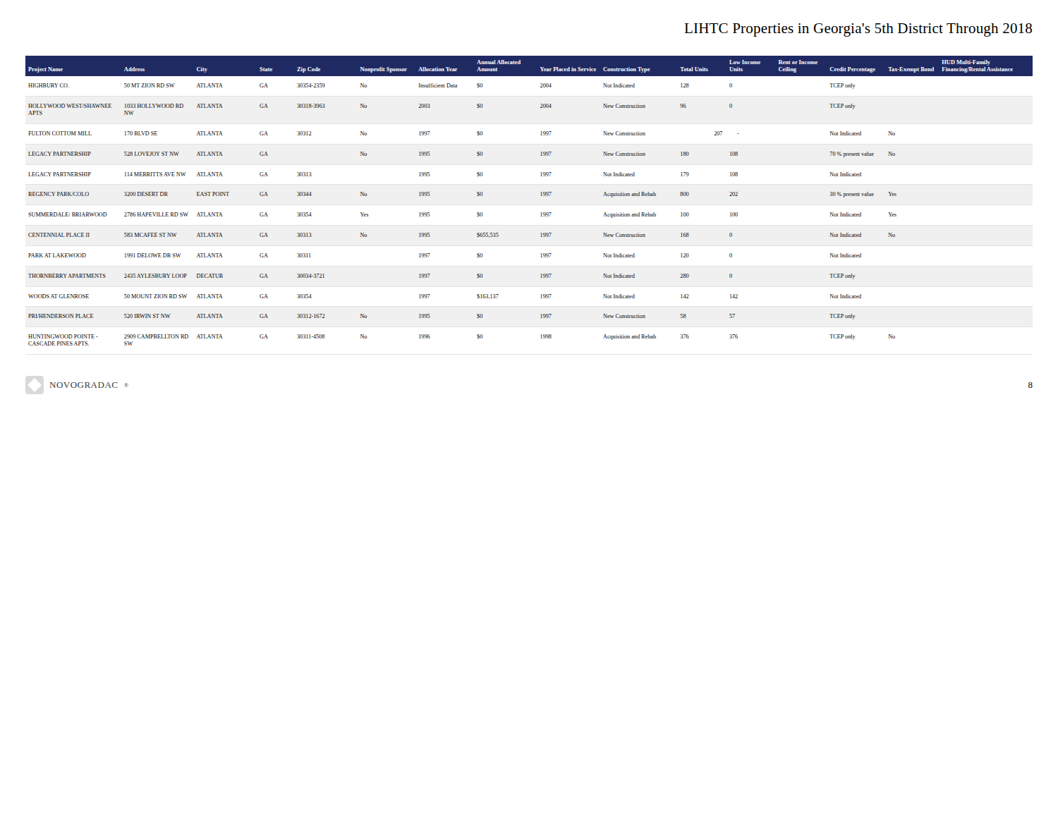LIHTC Properties in Georgia's 5th District Through 2018
| Project Name | Address | City | State | Zip Code | Nonprofit Sponsor | Allocation Year | Annual Allocated Amount | Year Placed in Service | Construction Type | Total Units | Low Income Units | Rent or Income Ceiling | Credit Percentage | Tax-Exempt Bond | HUD Multi-Family Financing/Rental Assistance |
| --- | --- | --- | --- | --- | --- | --- | --- | --- | --- | --- | --- | --- | --- | --- | --- |
| HIGHBURY CO. | 50 MT ZION RD SW | ATLANTA | GA | 30354-2359 | No | Insufficient Data | $0 | 2004 | Not Indicated | 128 | 0 | | TCEP only | | |
| HOLLYWOOD WEST/SHAWNEE APTS | 1033 HOLLYWOOD RD NW | ATLANTA | GA | 30318-3963 | No | 2003 | $0 | 2004 | New Construction | 96 | 0 | | TCEP only | | |
| FULTON COTTOM MILL | 170 BLVD SE | ATLANTA | GA | 30312 | No | 1997 | $0 | 1997 | New Construction | 207 - | | Not Indicated | No | |
| LEGACY PARTNERSHIP | 528 LOVEJOY ST NW | ATLANTA | GA | | No | 1995 | $0 | 1997 | New Construction | 180 | 108 | | 70 % present value | No | |
| LEGACY PARTNERSHIP | 114 MERRITTS AVE NW | ATLANTA | GA | 30313 | | 1995 | $0 | 1997 | Not Indicated | 179 | 108 | | Not Indicated | | |
| REGENCY PARK/COLO | 3200 DESERT DR | EAST POINT | GA | 30344 | No | 1995 | $0 | 1997 | Acquisition and Rehab | 800 | 202 | | 30 % present value | Yes | |
| SUMMERDALE/ BRIARWOOD | 2786 HAPEVILLE RD SW | ATLANTA | GA | 30354 | Yes | 1995 | $0 | 1997 | Acquisition and Rehab | 100 | 100 | | Not Indicated | Yes | |
| CENTENNIAL PLACE II | 583 MCAFEE ST NW | ATLANTA | GA | 30313 | No | 1995 | $655,535 | 1997 | New Construction | 168 | 0 | | Not Indicated | No | |
| PARK AT LAKEWOOD | 1991 DELOWE DR SW | ATLANTA | GA | 30311 | | 1997 | $0 | 1997 | Not Indicated | 120 | 0 | | Not Indicated | | |
| THORNBERRY APARTMENTS | 2435 AYLESBURY LOOP | DECATUR | GA | 30034-3721 | | 1997 | $0 | 1997 | Not Indicated | 280 | 0 | | TCEP only | | |
| WOODS AT GLENROSE | 50 MOUNT ZION RD SW | ATLANTA | GA | 30354 | | 1997 | $163,137 | 1997 | Not Indicated | 142 | 142 | | Not Indicated | | |
| PRI/HENDERSON PLACE | 520 IRWIN ST NW | ATLANTA | GA | 30312-1672 | No | 1995 | $0 | 1997 | New Construction | 58 | 57 | | TCEP only | | |
| HUNTINGWOOD POINTE - CASCADE PINES APTS. | 2909 CAMPBELLTON RD SW | ATLANTA | GA | 30311-4508 | No | 1996 | $0 | 1998 | Acquisition and Rehab | 376 | 376 | | TCEP only | No | |
NOVOGRADAC®
8